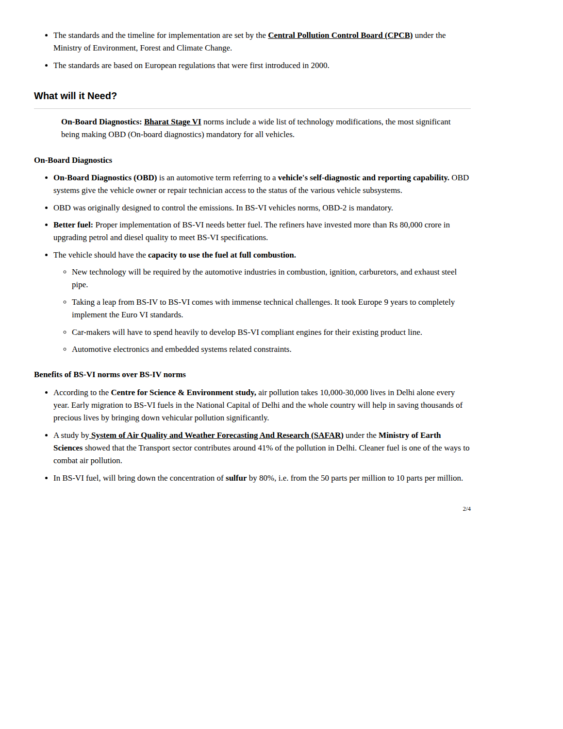The standards and the timeline for implementation are set by the Central Pollution Control Board (CPCB) under the Ministry of Environment, Forest and Climate Change.
The standards are based on European regulations that were first introduced in 2000.
What will it Need?
On-Board Diagnostics: Bharat Stage VI norms include a wide list of technology modifications, the most significant being making OBD (On-board diagnostics) mandatory for all vehicles.
On-Board Diagnostics
On-Board Diagnostics (OBD) is an automotive term referring to a vehicle's self-diagnostic and reporting capability. OBD systems give the vehicle owner or repair technician access to the status of the various vehicle subsystems.
OBD was originally designed to control the emissions. In BS-VI vehicles norms, OBD-2 is mandatory.
Better fuel: Proper implementation of BS-VI needs better fuel. The refiners have invested more than Rs 80,000 crore in upgrading petrol and diesel quality to meet BS-VI specifications.
The vehicle should have the capacity to use the fuel at full combustion.
New technology will be required by the automotive industries in combustion, ignition, carburetors, and exhaust steel pipe.
Taking a leap from BS-IV to BS-VI comes with immense technical challenges. It took Europe 9 years to completely implement the Euro VI standards.
Car-makers will have to spend heavily to develop BS-VI compliant engines for their existing product line.
Automotive electronics and embedded systems related constraints.
Benefits of BS-VI norms over BS-IV norms
According to the Centre for Science & Environment study, air pollution takes 10,000-30,000 lives in Delhi alone every year. Early migration to BS-VI fuels in the National Capital of Delhi and the whole country will help in saving thousands of precious lives by bringing down vehicular pollution significantly.
A study by System of Air Quality and Weather Forecasting And Research (SAFAR) under the Ministry of Earth Sciences showed that the Transport sector contributes around 41% of the pollution in Delhi. Cleaner fuel is one of the ways to combat air pollution.
In BS-VI fuel, will bring down the concentration of sulfur by 80%, i.e. from the 50 parts per million to 10 parts per million.
2/4